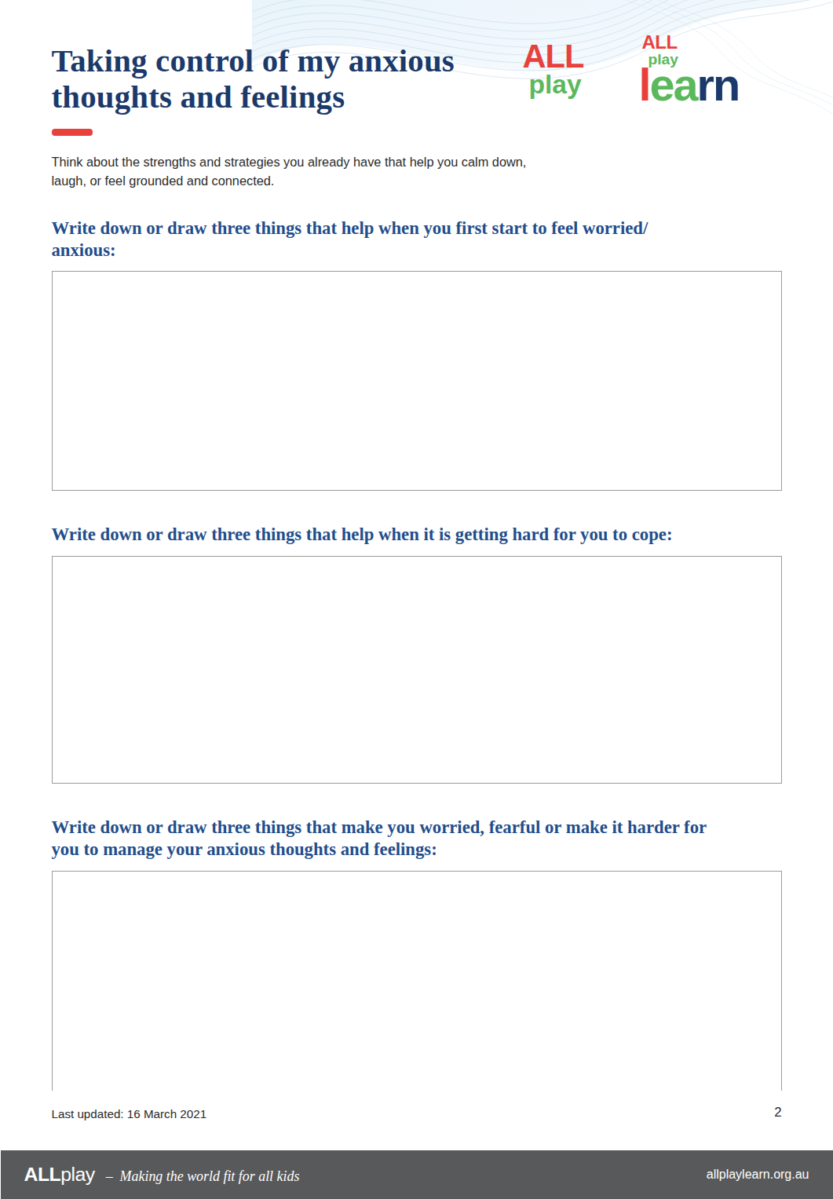Taking control of my anxious
thoughts and feelings
ALL play ALL play lea rn
Think about the strengths and strategies you already have that help you calm down,
laugh, or feel grounded and connected.
Write down or draw three things that help when you first start to feel worried/
anxious:
Write down or draw three things that help when it is getting hard for you to cope:
Write down or draw three things that make you worried, fearful or make it harder for
you to manage your anxious thoughts and feelings:
Last updated: 16 March 2021 2
ALL play – Making the world fit for all kids
allplaylearn.org.au